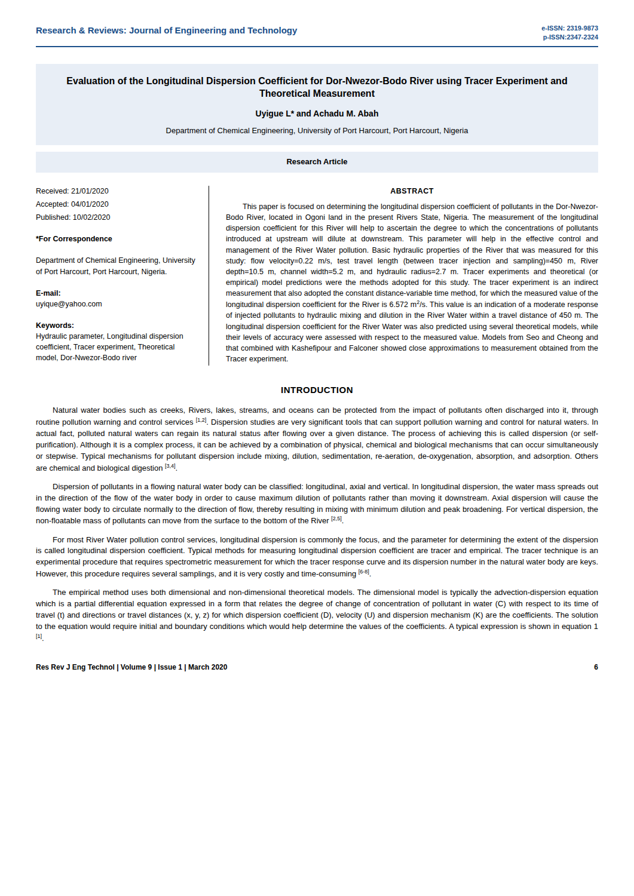Research & Reviews: Journal of Engineering and Technology
e-ISSN: 2319-9873
p-ISSN:2347-2324
Evaluation of the Longitudinal Dispersion Coefficient for Dor-Nwezor-Bodo River using Tracer Experiment and Theoretical Measurement
Uyigue L* and Achadu M. Abah
Department of Chemical Engineering, University of Port Harcourt, Port Harcourt, Nigeria
Research Article
Received: 21/01/2020
Accepted: 04/01/2020
Published: 10/02/2020
*For Correspondence
Department of Chemical Engineering, University of Port Harcourt, Port Harcourt, Nigeria.
E-mail: uyique@yahoo.com
Keywords: Hydraulic parameter, Longitudinal dispersion coefficient, Tracer experiment, Theoretical model, Dor-Nwezor-Bodo river
ABSTRACT
This paper is focused on determining the longitudinal dispersion coefficient of pollutants in the Dor-Nwezor-Bodo River, located in Ogoni land in the present Rivers State, Nigeria. The measurement of the longitudinal dispersion coefficient for this River will help to ascertain the degree to which the concentrations of pollutants introduced at upstream will dilute at downstream. This parameter will help in the effective control and management of the River Water pollution. Basic hydraulic properties of the River that was measured for this study: flow velocity=0.22 m/s, test travel length (between tracer injection and sampling)=450 m, River depth=10.5 m, channel width=5.2 m, and hydraulic radius=2.7 m. Tracer experiments and theoretical (or empirical) model predictions were the methods adopted for this study. The tracer experiment is an indirect measurement that also adopted the constant distance-variable time method, for which the measured value of the longitudinal dispersion coefficient for the River is 6.572 m2/s. This value is an indication of a moderate response of injected pollutants to hydraulic mixing and dilution in the River Water within a travel distance of 450 m. The longitudinal dispersion coefficient for the River Water was also predicted using several theoretical models, while their levels of accuracy were assessed with respect to the measured value. Models from Seo and Cheong and that combined with Kashefipour and Falconer showed close approximations to measurement obtained from the Tracer experiment.
INTRODUCTION
Natural water bodies such as creeks, Rivers, lakes, streams, and oceans can be protected from the impact of pollutants often discharged into it, through routine pollution warning and control services [1,2]. Dispersion studies are very significant tools that can support pollution warning and control for natural waters. In actual fact, polluted natural waters can regain its natural status after flowing over a given distance. The process of achieving this is called dispersion (or self-purification). Although it is a complex process, it can be achieved by a combination of physical, chemical and biological mechanisms that can occur simultaneously or stepwise. Typical mechanisms for pollutant dispersion include mixing, dilution, sedimentation, re-aeration, de-oxygenation, absorption, and adsorption. Others are chemical and biological digestion [3,4].
Dispersion of pollutants in a flowing natural water body can be classified: longitudinal, axial and vertical. In longitudinal dispersion, the water mass spreads out in the direction of the flow of the water body in order to cause maximum dilution of pollutants rather than moving it downstream. Axial dispersion will cause the flowing water body to circulate normally to the direction of flow, thereby resulting in mixing with minimum dilution and peak broadening. For vertical dispersion, the non-floatable mass of pollutants can move from the surface to the bottom of the River [2,5].
For most River Water pollution control services, longitudinal dispersion is commonly the focus, and the parameter for determining the extent of the dispersion is called longitudinal dispersion coefficient. Typical methods for measuring longitudinal dispersion coefficient are tracer and empirical. The tracer technique is an experimental procedure that requires spectrometric measurement for which the tracer response curve and its dispersion number in the natural water body are keys. However, this procedure requires several samplings, and it is very costly and time-consuming [6-8].
The empirical method uses both dimensional and non-dimensional theoretical models. The dimensional model is typically the advection-dispersion equation which is a partial differential equation expressed in a form that relates the degree of change of concentration of pollutant in water (C) with respect to its time of travel (t) and directions or travel distances (x, y, z) for which dispersion coefficient (D), velocity (U) and dispersion mechanism (K) are the coefficients. The solution to the equation would require initial and boundary conditions which would help determine the values of the coefficients. A typical expression is shown in equation 1 [1].
Res Rev J Eng Technol | Volume 9 | Issue 1 | March 2020
6